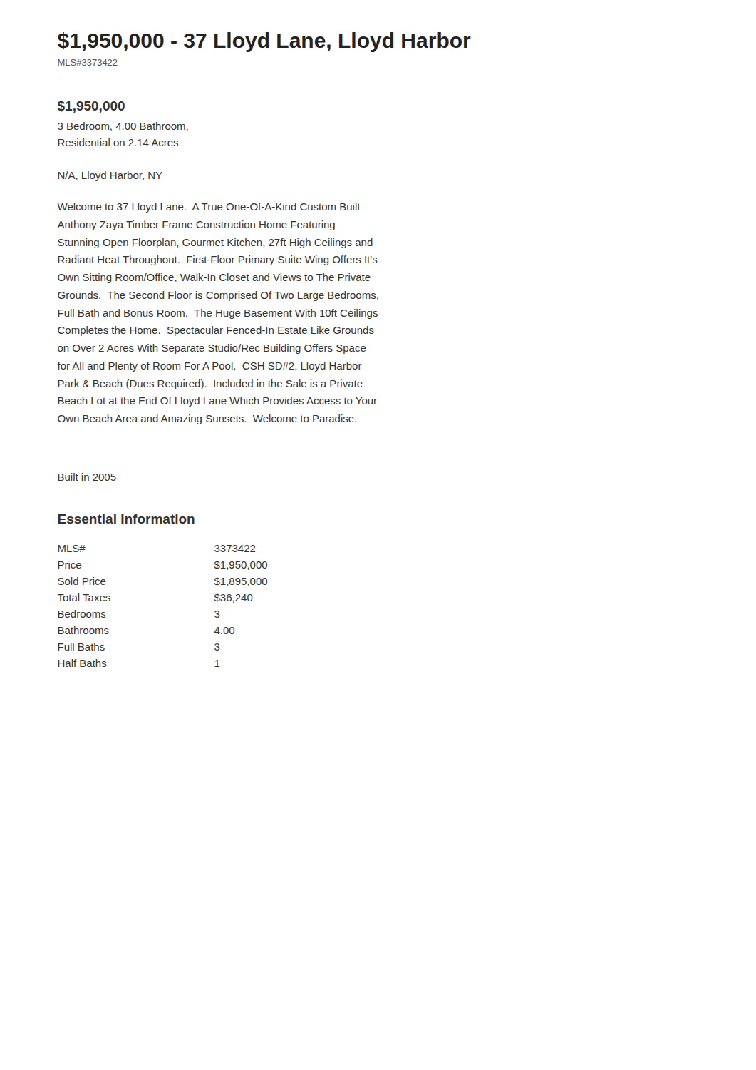$1,950,000 - 37 Lloyd Lane, Lloyd Harbor
MLS#3373422
$1,950,000
3 Bedroom, 4.00 Bathroom,
Residential on 2.14 Acres
N/A, Lloyd Harbor, NY
Welcome to 37 Lloyd Lane. A True One-Of-A-Kind Custom Built Anthony Zaya Timber Frame Construction Home Featuring Stunning Open Floorplan, Gourmet Kitchen, 27ft High Ceilings and Radiant Heat Throughout. First-Floor Primary Suite Wing Offers It's Own Sitting Room/Office, Walk-In Closet and Views to The Private Grounds. The Second Floor is Comprised Of Two Large Bedrooms, Full Bath and Bonus Room. The Huge Basement With 10ft Ceilings Completes the Home. Spectacular Fenced-In Estate Like Grounds on Over 2 Acres With Separate Studio/Rec Building Offers Space for All and Plenty of Room For A Pool. CSH SD#2, Lloyd Harbor Park & Beach (Dues Required). Included in the Sale is a Private Beach Lot at the End Of Lloyd Lane Which Provides Access to Your Own Beach Area and Amazing Sunsets. Welcome to Paradise.
Built in 2005
Essential Information
| MLS# | 3373422 |
| Price | $1,950,000 |
| Sold Price | $1,895,000 |
| Total Taxes | $36,240 |
| Bedrooms | 3 |
| Bathrooms | 4.00 |
| Full Baths | 3 |
| Half Baths | 1 |